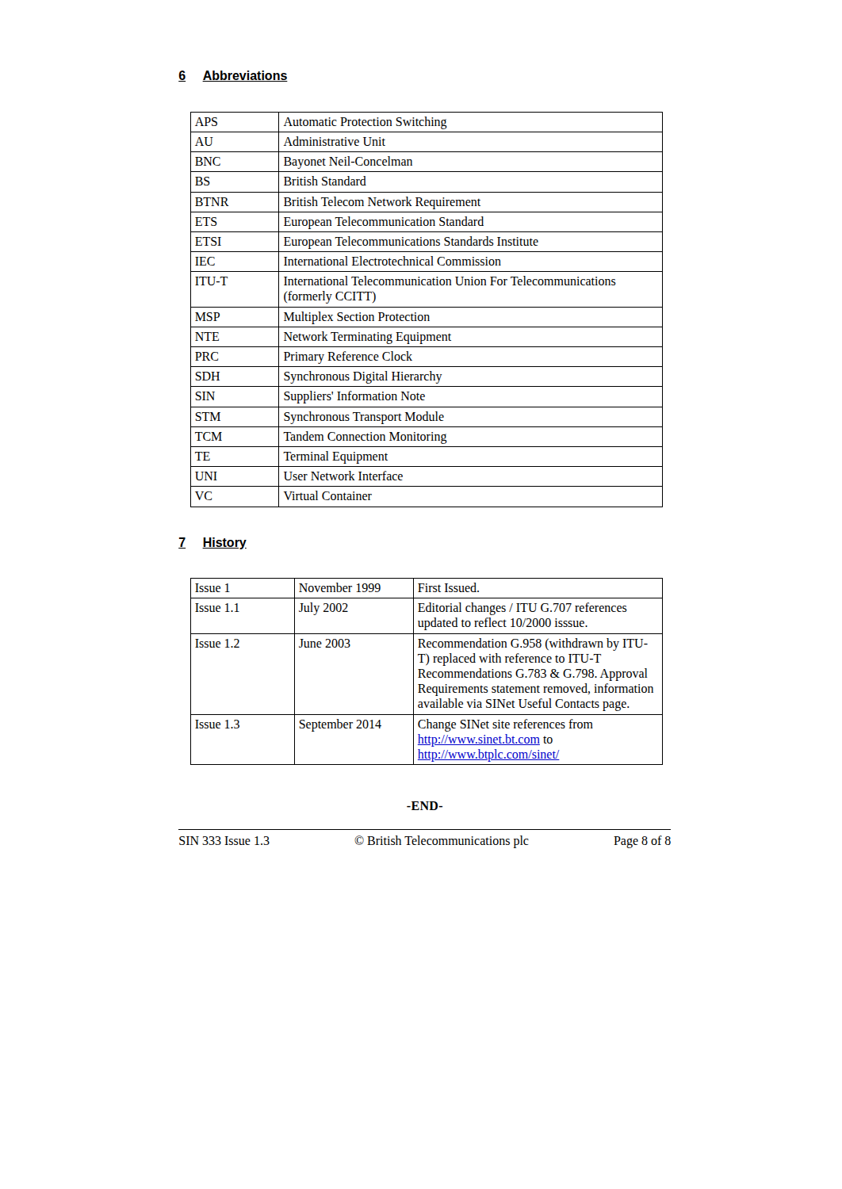6 Abbreviations
| APS | Automatic Protection Switching |
| AU | Administrative Unit |
| BNC | Bayonet Neil-Concelman |
| BS | British Standard |
| BTNR | British Telecom Network Requirement |
| ETS | European Telecommunication Standard |
| ETSI | European Telecommunications Standards Institute |
| IEC | International Electrotechnical Commission |
| ITU-T | International Telecommunication Union For Telecommunications (formerly CCITT) |
| MSP | Multiplex Section Protection |
| NTE | Network Terminating Equipment |
| PRC | Primary Reference Clock |
| SDH | Synchronous Digital Hierarchy |
| SIN | Suppliers' Information Note |
| STM | Synchronous Transport Module |
| TCM | Tandem Connection Monitoring |
| TE | Terminal Equipment |
| UNI | User Network Interface |
| VC | Virtual Container |
7 History
| Issue 1 | November 1999 | First Issued. |
| Issue 1.1 | July 2002 | Editorial changes / ITU G.707 references updated to reflect 10/2000 isssue. |
| Issue 1.2 | June 2003 | Recommendation G.958 (withdrawn by ITU-T) replaced with reference to ITU-T Recommendations G.783 & G.798. Approval Requirements statement removed, information available via SINet Useful Contacts page. |
| Issue 1.3 | September 2014 | Change SINet site references from http://www.sinet.bt.com to http://www.btplc.com/sinet/ |
-END-
SIN 333 Issue 1.3
© British Telecommunications plc
Page 8 of 8